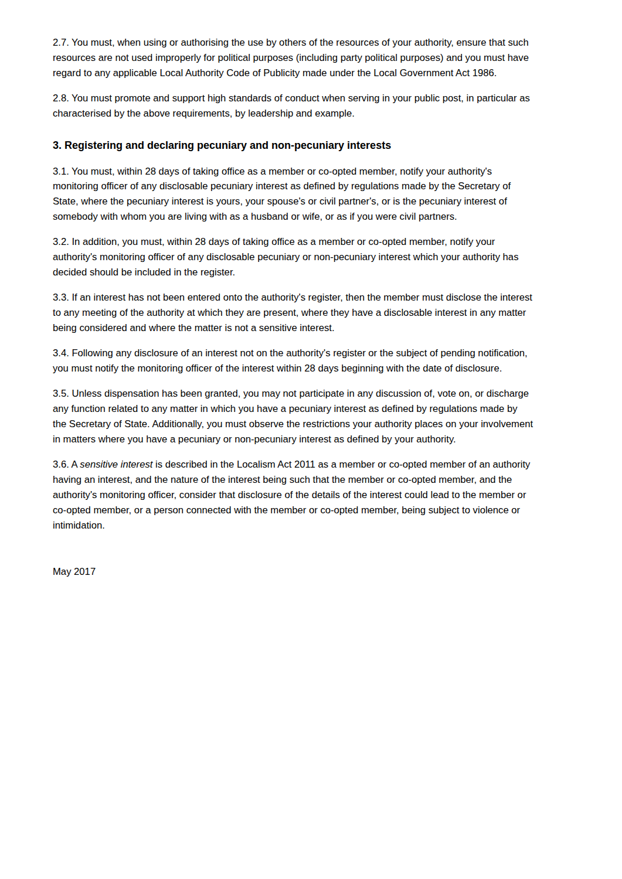2.7. You must, when using or authorising the use by others of the resources of your authority, ensure that such resources are not used improperly for political purposes (including party political purposes) and you must have regard to any applicable Local Authority Code of Publicity made under the Local Government Act 1986.
2.8. You must promote and support high standards of conduct when serving in your public post, in particular as characterised by the above requirements, by leadership and example.
3. Registering and declaring pecuniary and non-pecuniary interests
3.1. You must, within 28 days of taking office as a member or co-opted member, notify your authority's monitoring officer of any disclosable pecuniary interest as defined by regulations made by the Secretary of State, where the pecuniary interest is yours, your spouse's or civil partner's, or is the pecuniary interest of somebody with whom you are living with as a husband or wife, or as if you were civil partners.
3.2. In addition, you must, within 28 days of taking office as a member or co-opted member, notify your authority's monitoring officer of any disclosable pecuniary or non-pecuniary interest which your authority has decided should be included in the register.
3.3. If an interest has not been entered onto the authority's register, then the member must disclose the interest to any meeting of the authority at which they are present, where they have a disclosable interest in any matter being considered and where the matter is not a sensitive interest.
3.4. Following any disclosure of an interest not on the authority's register or the subject of pending notification, you must notify the monitoring officer of the interest within 28 days beginning with the date of disclosure.
3.5. Unless dispensation has been granted, you may not participate in any discussion of, vote on, or discharge any function related to any matter in which you have a pecuniary interest as defined by regulations made by the Secretary of State. Additionally, you must observe the restrictions your authority places on your involvement in matters where you have a pecuniary or non-pecuniary interest as defined by your authority.
3.6. A sensitive interest is described in the Localism Act 2011 as a member or co-opted member of an authority having an interest, and the nature of the interest being such that the member or co-opted member, and the authority's monitoring officer, consider that disclosure of the details of the interest could lead to the member or co-opted member, or a person connected with the member or co-opted member, being subject to violence or intimidation.
May 2017